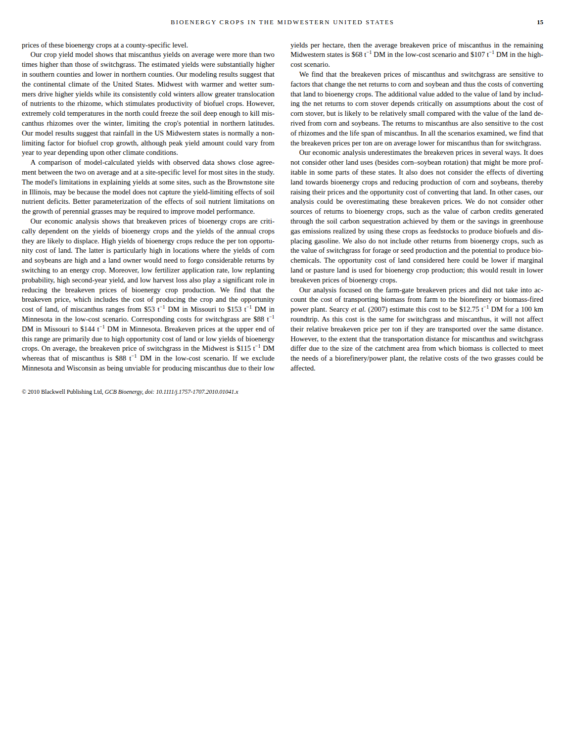BIOENERGY CROPS IN THE MIDWESTERN UNITED STATES 15
prices of these bioenergy crops at a county-specific level.
Our crop yield model shows that miscanthus yields on average were more than two times higher than those of switchgrass. The estimated yields were substantially higher in southern counties and lower in northern counties. Our modeling results suggest that the continental climate of the United States. Midwest with warmer and wetter summers drive higher yields while its consistently cold winters allow greater translocation of nutrients to the rhizome, which stimulates productivity of biofuel crops. However, extremely cold temperatures in the north could freeze the soil deep enough to kill miscanthus rhizomes over the winter, limiting the crop's potential in northern latitudes. Our model results suggest that rainfall in the US Midwestern states is normally a nonlimiting factor for biofuel crop growth, although peak yield amount could vary from year to year depending upon other climate conditions.
A comparison of model-calculated yields with observed data shows close agreement between the two on average and at a site-specific level for most sites in the study. The model's limitations in explaining yields at some sites, such as the Brownstone site in Illinois, may be because the model does not capture the yield-limiting effects of soil nutrient deficits. Better parameterization of the effects of soil nutrient limitations on the growth of perennial grasses may be required to improve model performance.
Our economic analysis shows that breakeven prices of bioenergy crops are critically dependent on the yields of bioenergy crops and the yields of the annual crops they are likely to displace. High yields of bioenergy crops reduce the per ton opportunity cost of land. The latter is particularly high in locations where the yields of corn and soybeans are high and a land owner would need to forgo considerable returns by switching to an energy crop. Moreover, low fertilizer application rate, low replanting probability, high second-year yield, and low harvest loss also play a significant role in reducing the breakeven prices of bioenergy crop production. We find that the breakeven price, which includes the cost of producing the crop and the opportunity cost of land, of miscanthus ranges from $53 t−1 DM in Missouri to $153 t−1 DM in Minnesota in the low-cost scenario. Corresponding costs for switchgrass are $88 t−1 DM in Missouri to $144 t−1 DM in Minnesota. Breakeven prices at the upper end of this range are primarily due to high opportunity cost of land or low yields of bioenergy crops. On average, the breakeven price of switchgrass in the Midwest is $115 t−1 DM whereas that of miscanthus is $88 t−1 DM in the low-cost scenario. If we exclude Minnesota and Wisconsin as being unviable for producing miscanthus due to their low yields per hectare, then the average breakeven price of miscanthus in the remaining Midwestern states is $68 t−1 DM in the low-cost scenario and $107 t−1 DM in the high-cost scenario.
We find that the breakeven prices of miscanthus and switchgrass are sensitive to factors that change the net returns to corn and soybean and thus the costs of converting that land to bioenergy crops. The additional value added to the value of land by including the net returns to corn stover depends critically on assumptions about the cost of corn stover, but is likely to be relatively small compared with the value of the land derived from corn and soybeans. The returns to miscanthus are also sensitive to the cost of rhizomes and the life span of miscanthus. In all the scenarios examined, we find that the breakeven prices per ton are on average lower for miscanthus than for switchgrass.
Our economic analysis underestimates the breakeven prices in several ways. It does not consider other land uses (besides corn–soybean rotation) that might be more profitable in some parts of these states. It also does not consider the effects of diverting land towards bioenergy crops and reducing production of corn and soybeans, thereby raising their prices and the opportunity cost of converting that land. In other cases, our analysis could be overestimating these breakeven prices. We do not consider other sources of returns to bioenergy crops, such as the value of carbon credits generated through the soil carbon sequestration achieved by them or the savings in greenhouse gas emissions realized by using these crops as feedstocks to produce biofuels and displacing gasoline. We also do not include other returns from bioenergy crops, such as the value of switchgrass for forage or seed production and the potential to produce biochemicals. The opportunity cost of land considered here could be lower if marginal land or pasture land is used for bioenergy crop production; this would result in lower breakeven prices of bioenergy crops.
Our analysis focused on the farm-gate breakeven prices and did not take into account the cost of transporting biomass from farm to the biorefinery or biomass-fired power plant. Searcy et al. (2007) estimate this cost to be $12.75 t−1 DM for a 100 km roundtrip. As this cost is the same for switchgrass and miscanthus, it will not affect their relative breakeven price per ton if they are transported over the same distance. However, to the extent that the transportation distance for miscanthus and switchgrass differ due to the size of the catchment area from which biomass is collected to meet the needs of a biorefinery/power plant, the relative costs of the two grasses could be affected.
© 2010 Blackwell Publishing Ltd, GCB Bioenergy, doi: 10.1111/j.1757-1707.2010.01041.x